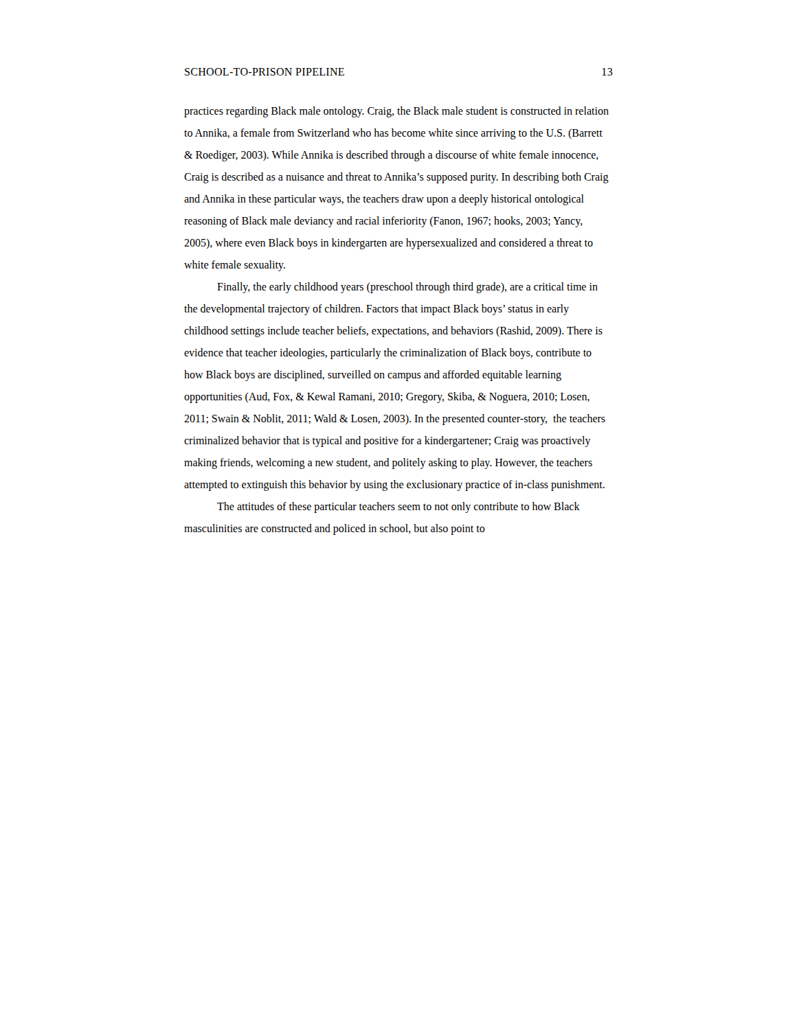School-to-Prison Pipeline 13
practices regarding Black male ontology. Craig, the Black male student is constructed in relation to Annika, a female from Switzerland who has become white since arriving to the U.S. (Barrett & Roediger, 2003). While Annika is described through a discourse of white female innocence, Craig is described as a nuisance and threat to Annika’s supposed purity. In describing both Craig and Annika in these particular ways, the teachers draw upon a deeply historical ontological reasoning of Black male deviancy and racial inferiority (Fanon, 1967; hooks, 2003; Yancy, 2005), where even Black boys in kindergarten are hypersexualized and considered a threat to white female sexuality.
Finally, the early childhood years (preschool through third grade), are a critical time in the developmental trajectory of children. Factors that impact Black boys’ status in early childhood settings include teacher beliefs, expectations, and behaviors (Rashid, 2009). There is evidence that teacher ideologies, particularly the criminalization of Black boys, contribute to how Black boys are disciplined, surveilled on campus and afforded equitable learning opportunities (Aud, Fox, & Kewal Ramani, 2010; Gregory, Skiba, & Noguera, 2010; Losen, 2011; Swain & Noblit, 2011; Wald & Losen, 2003). In the presented counter-story, the teachers criminalized behavior that is typical and positive for a kindergartener; Craig was proactively making friends, welcoming a new student, and politely asking to play. However, the teachers attempted to extinguish this behavior by using the exclusionary practice of in-class punishment.
The attitudes of these particular teachers seem to not only contribute to how Black masculinities are constructed and policed in school, but also point to